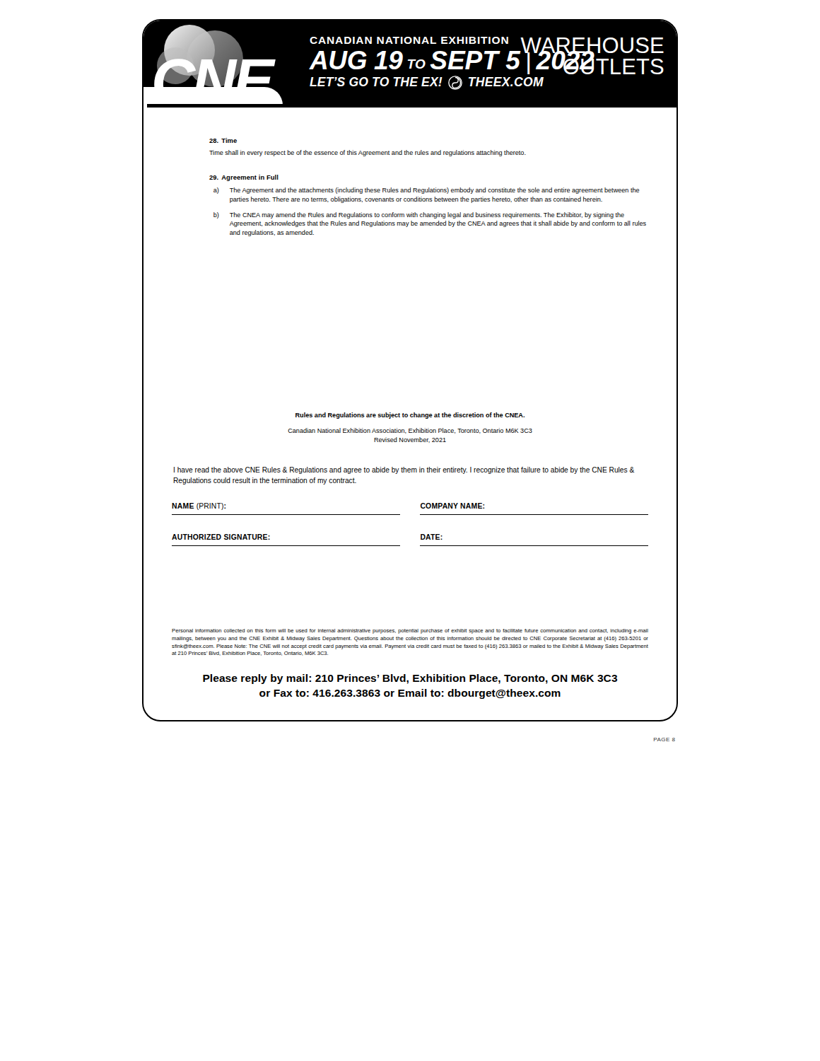CNE
CANADIAN NATIONAL EXHIBITION
AUG 19 TO SEPT 5 | 2022
LET’S GO TO THE EX! THEEX.COM
WAREHOUSE OUTLETS
28. Time
Time shall in every respect be of the essence of this Agreement and the rules and regulations attaching thereto.
29. Agreement in Full
a) The Agreement and the attachments (including these Rules and Regulations) embody and constitute the sole and entire agreement between the parties hereto. There are no terms, obligations, covenants or conditions between the parties hereto, other than as contained herein.
b) The CNEA may amend the Rules and Regulations to conform with changing legal and business requirements. The Exhibitor, by signing the Agreement, acknowledges that the Rules and Regulations may be amended by the CNEA and agrees that it shall abide by and conform to all rules and regulations, as amended.
Rules and Regulations are subject to change at the discretion of the CNEA.
Canadian National Exhibition Association, Exhibition Place, Toronto, Ontario M6K 3C3
Revised November, 2021
I have read the above CNE Rules & Regulations and agree to abide by them in their entirety. I recognize that failure to abide by the CNE Rules & Regulations could result in the termination of my contract.
NAME (PRINT):
COMPANY NAME:
AUTHORIZED SIGNATURE:
DATE:
Personal information collected on this form will be used for internal administrative purposes, potential purchase of exhibit space and to facilitate future communication and contact, including e-mail mailings, between you and the CNE Exhibit & Midway Sales Department. Questions about the collection of this information should be directed to CNE Corporate Secretariat at (416) 263-5201 or sfink@theex.com. Please Note: The CNE will not accept credit card payments via email. Payment via credit card must be faxed to (416) 263.3863 or mailed to the Exhibit & Midway Sales Department at 210 Princes’ Blvd, Exhibition Place, Toronto, Ontario, M6K 3C3.
Please reply by mail: 210 Princes’ Blvd, Exhibition Place, Toronto, ON M6K 3C3
or Fax to: 416.263.3863 or Email to: dbourget@theex.com
PAGE 8